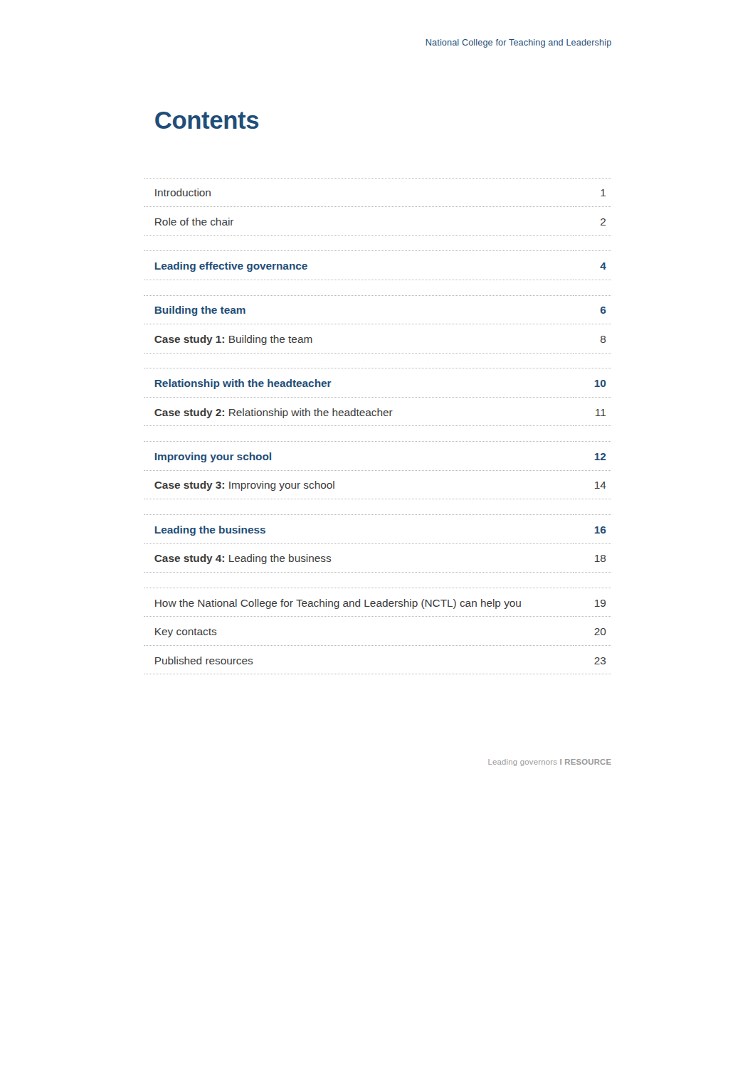National College for Teaching and Leadership
Contents
| Introduction | 1 |
| Role of the chair | 2 |
| Leading effective governance | 4 |
| Building the team | 6 |
| Case study 1: Building the team | 8 |
| Relationship with the headteacher | 10 |
| Case study 2: Relationship with the headteacher | 11 |
| Improving your school | 12 |
| Case study 3: Improving your school | 14 |
| Leading the business | 16 |
| Case study 4: Leading the business | 18 |
| How the National College for Teaching and Leadership (NCTL) can help you | 19 |
| Key contacts | 20 |
| Published resources | 23 |
Leading governors I RESOURCE